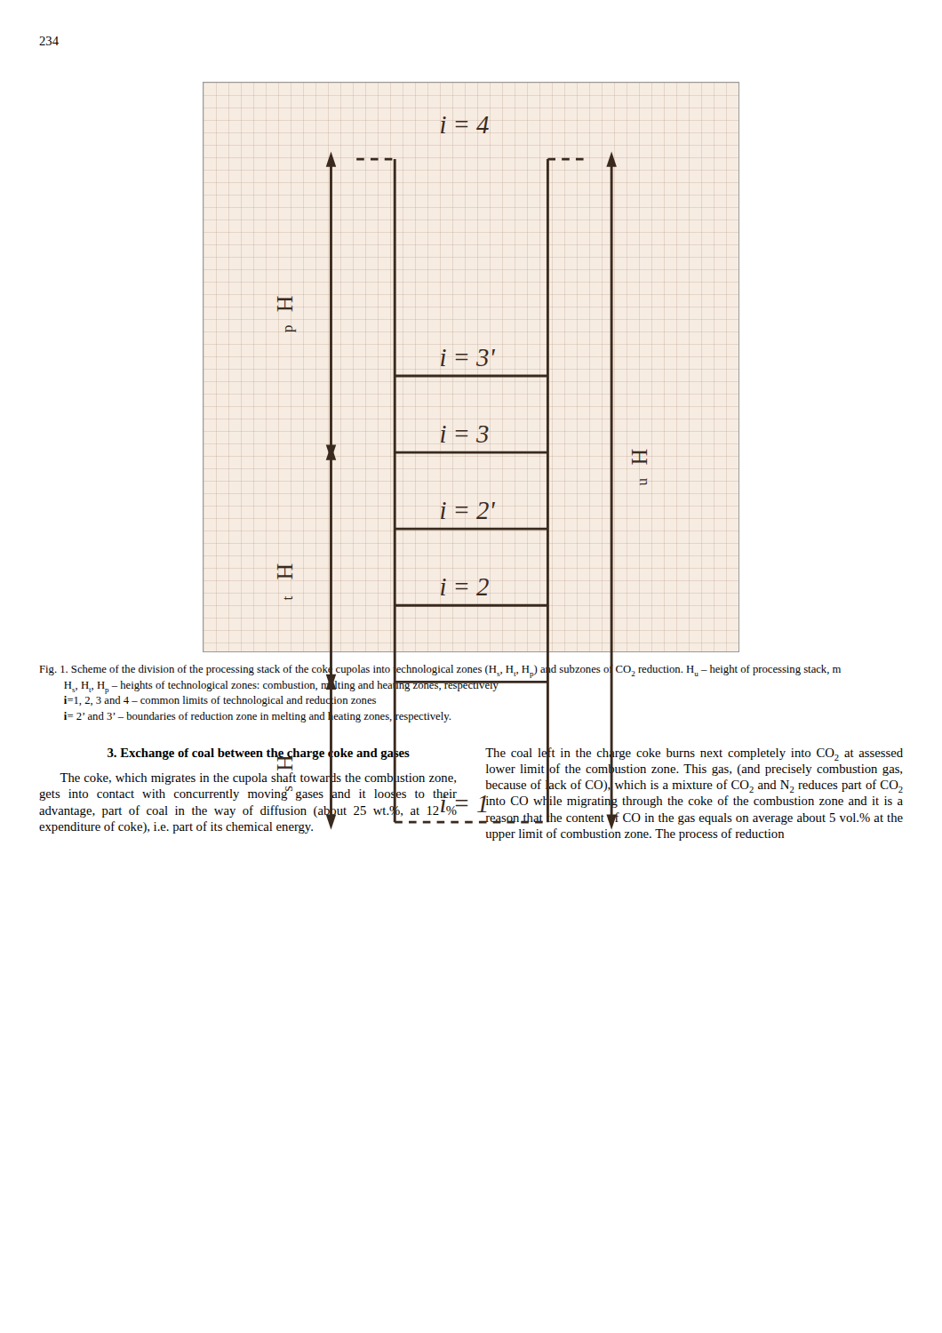234
i = 4 i = 3' i = 3 i = 2' i = 2 i = 1 H p H t H s H u
Fig. 1. Scheme of the division of the processing stack of the coke cupolas into technological zones (Hs, Ht, Hp) and subzones of CO2 reduction. Hu – height of processing stack, m
Hs, Ht, Hp – heights of technological zones: combustion, melting and heating zones, respectively
i=1, 2, 3 and 4 – common limits of technological and reduction zones
i= 2’ and 3’ – boundaries of reduction zone in melting and heating zones, respectively.
3. Exchange of coal between the charge coke and gases
The coke, which migrates in the cupola shaft towards the combustion zone, gets into contact with concurrently moving gases and it looses to their advantage, part of coal in the way of diffusion (about 25 wt.%, at 12 % expenditure of coke), i.e. part of its chemical energy.
The coal left in the charge coke burns next completely into CO2 at assessed lower limit of the combustion zone. This gas, (and precisely combustion gas, because of lack of CO), which is a mixture of CO2 and N2 reduces part of CO2 into CO while migrating through the coke of the combustion zone and it is a reason that the content of CO in the gas equals on average about 5 vol.% at the upper limit of combustion zone. The process of reduction